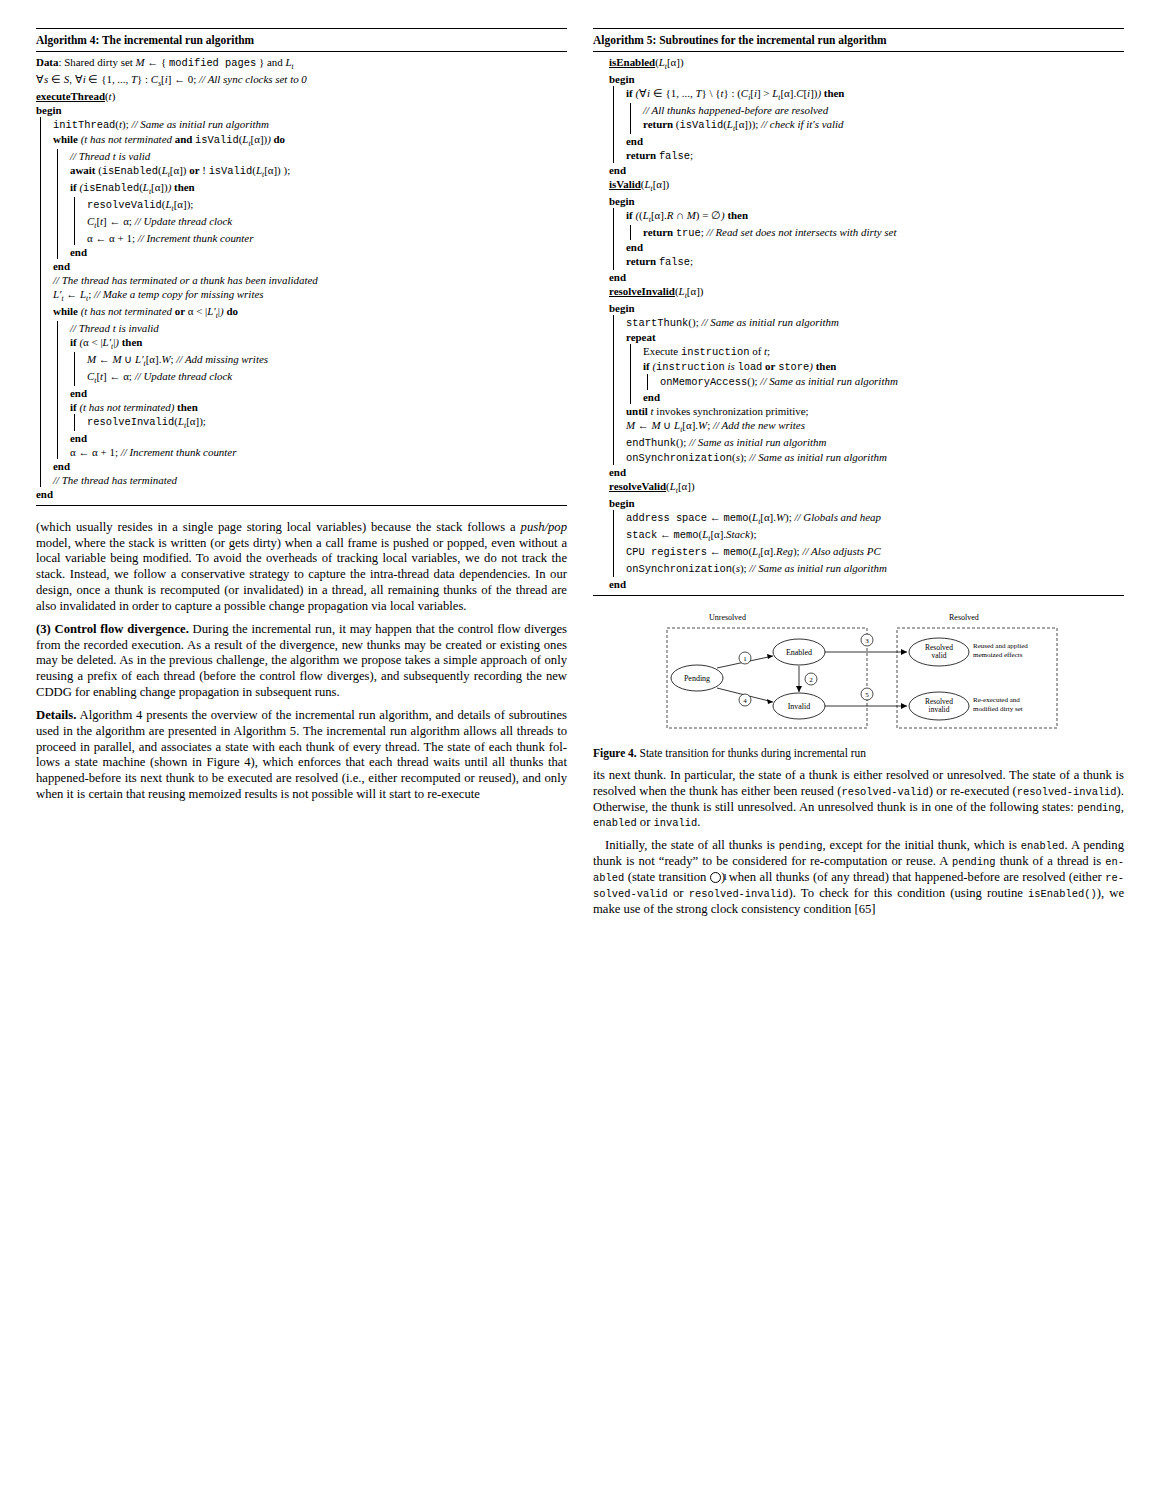Algorithm 4: The incremental run algorithm
Data: Shared dirty set M ← { modified pages } and Lt
∀s ∈ S, ∀i ∈ {1, ..., T} : Cs[i] ← 0; // All sync clocks set to 0
executeThread(t)
begin
initThread(t); // Same as initial run algorithm
while (t has not terminated and isValid(Lt[α])) do
// Thread t is valid
await (isEnabled(Lt[α]) or ! isValid(Lt[α]) );
if (isEnabled(Lt[α])) then
resolveValid(Lt[α]);
Ct[t] ← α; // Update thread clock
α ← α + 1; // Increment thunk counter
end
end
// The thread has terminated or a thunk has been invalidated
L′t ← Lt; // Make a temp copy for missing writes
while (t has not terminated or α < |L′t|) do
// Thread t is invalid
if (α < |L′t|) then
M ← M ∪ L′t[α].W; // Add missing writes
Ct[t] ← α; // Update thread clock
end
if (t has not terminated) then
resolveInvalid(Lt[α]);
end
α ← α + 1; // Increment thunk counter
end
// The thread has terminated
end
(which usually resides in a single page storing local variables) because the stack follows a push/pop model, where the stack is written (or gets dirty) when a call frame is pushed or popped, even without a local variable being modified. To avoid the overheads of tracking local variables, we do not track the stack. Instead, we follow a conservative strategy to capture the intra-thread data dependencies. In our design, once a thunk is recomputed (or invalidated) in a thread, all remaining thunks of the thread are also invalidated in order to capture a possible change propagation via local variables.
(3) Control flow divergence. During the incremental run, it may happen that the control flow diverges from the recorded execution. As a result of the divergence, new thunks may be created or existing ones may be deleted. As in the previous challenge, the algorithm we propose takes a simple approach of only reusing a prefix of each thread (before the control flow diverges), and subsequently recording the new CDDG for enabling change propagation in subsequent runs.
Details. Algorithm 4 presents the overview of the incremental run algorithm, and details of subroutines used in the algorithm are presented in Algorithm 5. The incremental run algorithm allows all threads to proceed in parallel, and associates a state with each thunk of every thread. The state of each thunk follows a state machine (shown in Figure 4), which enforces that each thread waits until all thunks that happened-before its next thunk to be executed are resolved (i.e., either recomputed or reused), and only when it is certain that reusing memoized results is not possible will it start to re-execute
Algorithm 5: Subroutines for the incremental run algorithm
isEnabled(Lt[α])
begin
if (∀i ∈ {1, ..., T} \ {t} : (Ci[i] > Lt[α].C[i])) then
// All thunks happened-before are resolved
return (isValid(Lt[α])); // check if it's valid
end
return false;
end
isValid(Lt[α])
begin
if ((Lt[α].R ∩ M) = ∅) then
return true; // Read set does not intersects with dirty set
end
return false;
end
resolveInvalid(Lt[α])
begin
startThunk(); // Same as initial run algorithm
repeat
Execute instruction of t;
if (instruction is load or store) then
onMemoryAccess(); // Same as initial run algorithm
end
until t invokes synchronization primitive;
M ← M ∪ Lt[α].W; // Add the new writes
endThunk(); // Same as initial run algorithm
onSynchronization(s); // Same as initial run algorithm
end
resolveValid(Lt[α])
begin
address space ← memo(Lt[α].W); // Globals and heap
stack ← memo(Lt[α].Stack);
CPU registers ← memo(Lt[α].Reg); // Also adjusts PC
onSynchronization(s); // Same as initial run algorithm
end
Unresolved Resolved Pending Enabled Invalid Resolved valid Resolved invalid 1 2 4 3 5 Reused and applied memoized effects Re-executed and modified dirty set
Figure 4. State transition for thunks during incremental run
its next thunk. In particular, the state of a thunk is either resolved or unresolved. The state of a thunk is resolved when the thunk has either been reused (resolved-valid) or re-executed (resolved-invalid). Otherwise, the thunk is still unresolved. An unresolved thunk is in one of the following states: pending, enabled or invalid.
Initially, the state of all thunks is pending, except for the initial thunk, which is enabled. A pending thunk is not “ready” to be considered for re-computation or reuse. A pending thunk of a thread is enabled (state transition 1) when all thunks (of any thread) that happened-before are resolved (either resolved-valid or resolved-invalid). To check for this condition (using routine isEnabled()), we make use of the strong clock consistency condition [65]